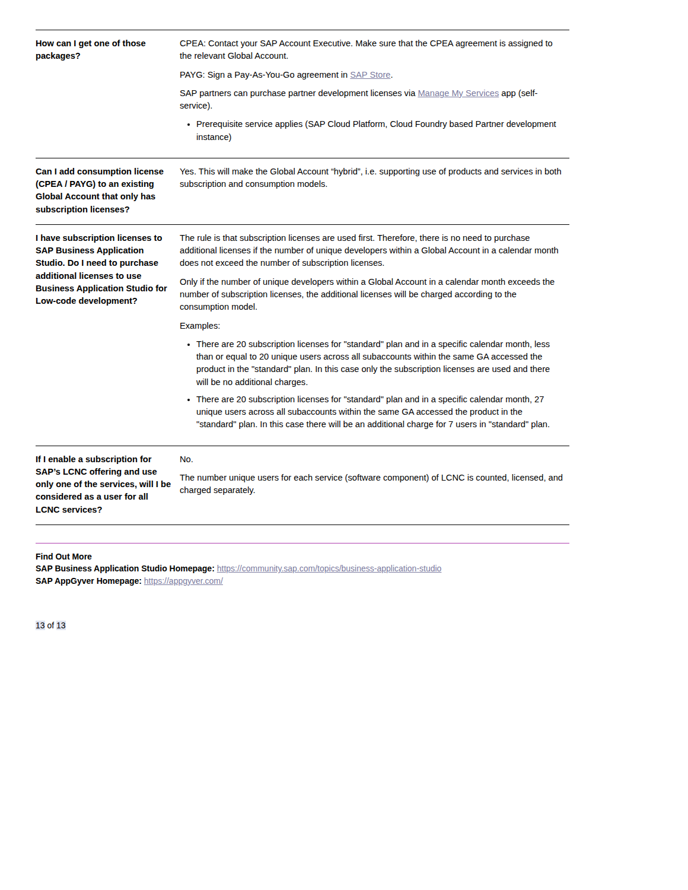| How can I get one of those packages? | CPEA: Contact your SAP Account Executive. Make sure that the CPEA agreement is assigned to the relevant Global Account. PAYG: Sign a Pay-As-You-Go agreement in SAP Store . SAP partners can purchase partner development licenses via Manage My Services app (self-service). Prerequisite service applies (SAP Cloud Platform, Cloud Foundry based Partner development instance) |
| Can I add consumption license (CPEA / PAYG) to an existing Global Account that only has subscription licenses? | Yes. This will make the Global Account “hybrid”, i.e. supporting use of products and services in both subscription and consumption models. |
| I have subscription licenses to SAP Business Application Studio. Do I need to purchase additional licenses to use Business Application Studio for Low-code development? | The rule is that subscription licenses are used first. Therefore, there is no need to purchase additional licenses if the number of unique developers within a Global Account in a calendar month does not exceed the number of subscription licenses. Only if the number of unique developers within a Global Account in a calendar month exceeds the number of subscription licenses, the additional licenses will be charged according to the consumption model. Examples: There are 20 subscription licenses for "standard" plan and in a specific calendar month, less than or equal to 20 unique users across all subaccounts within the same GA accessed the product in the "standard" plan. In this case only the subscription licenses are used and there will be no additional charges. There are 20 subscription licenses for "standard" plan and in a specific calendar month, 27 unique users across all subaccounts within the same GA accessed the product in the "standard" plan. In this case there will be an additional charge for 7 users in "standard" plan. |
| If I enable a subscription for SAP’s LCNC offering and use only one of the services, will I be considered as a user for all LCNC services? | No. The number unique users for each service (software component) of LCNC is counted, licensed, and charged separately. |
Find Out More
SAP Business Application Studio Homepage: https://community.sap.com/topics/business-application-studio
SAP AppGyver Homepage: https://appgyver.com/
13 of 13